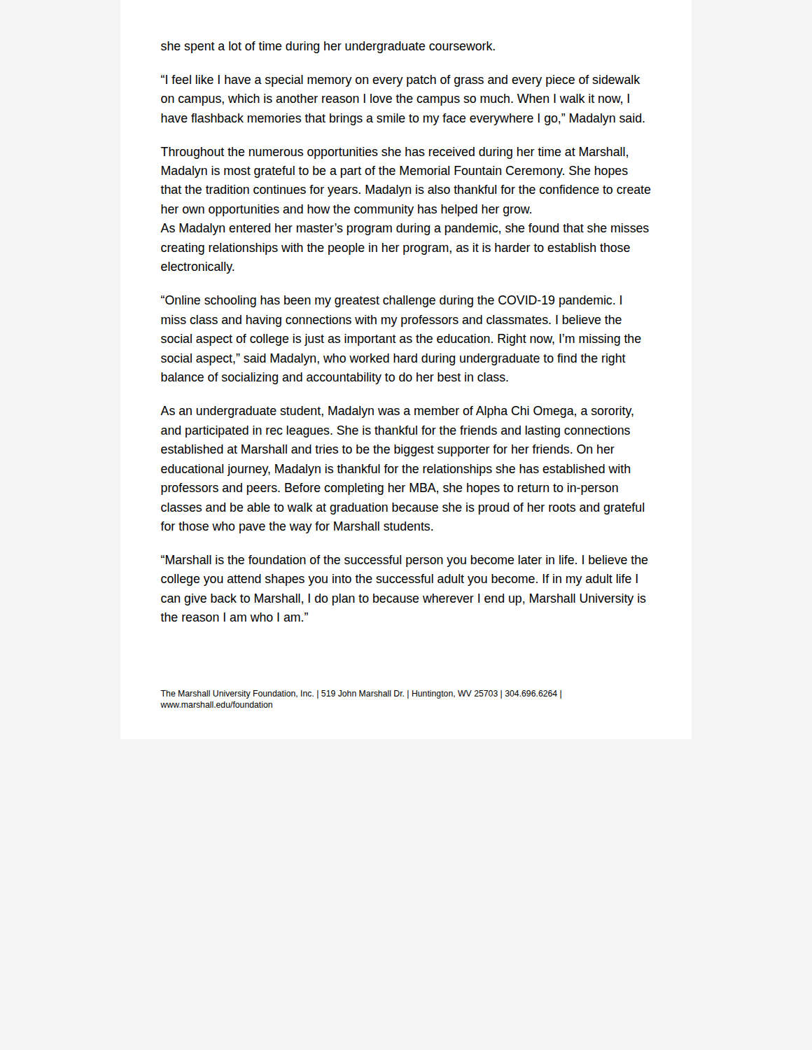she spent a lot of time during her undergraduate coursework.
“I feel like I have a special memory on every patch of grass and every piece of sidewalk on campus, which is another reason I love the campus so much. When I walk it now, I have flashback memories that brings a smile to my face everywhere I go,” Madalyn said.
Throughout the numerous opportunities she has received during her time at Marshall, Madalyn is most grateful to be a part of the Memorial Fountain Ceremony. She hopes that the tradition continues for years. Madalyn is also thankful for the confidence to create her own opportunities and how the community has helped her grow.
As Madalyn entered her master’s program during a pandemic, she found that she misses creating relationships with the people in her program, as it is harder to establish those electronically.
“Online schooling has been my greatest challenge during the COVID-19 pandemic. I miss class and having connections with my professors and classmates. I believe the social aspect of college is just as important as the education. Right now, I’m missing the social aspect,” said Madalyn, who worked hard during undergraduate to find the right balance of socializing and accountability to do her best in class.
As an undergraduate student, Madalyn was a member of Alpha Chi Omega, a sorority, and participated in rec leagues. She is thankful for the friends and lasting connections established at Marshall and tries to be the biggest supporter for her friends. On her educational journey, Madalyn is thankful for the relationships she has established with professors and peers. Before completing her MBA, she hopes to return to in-person classes and be able to walk at graduation because she is proud of her roots and grateful for those who pave the way for Marshall students.
“Marshall is the foundation of the successful person you become later in life. I believe the college you attend shapes you into the successful adult you become. If in my adult life I can give back to Marshall, I do plan to because wherever I end up, Marshall University is the reason I am who I am.”
The Marshall University Foundation, Inc. | 519 John Marshall Dr. | Huntington, WV 25703 | 304.696.6264 | www.marshall.edu/foundation